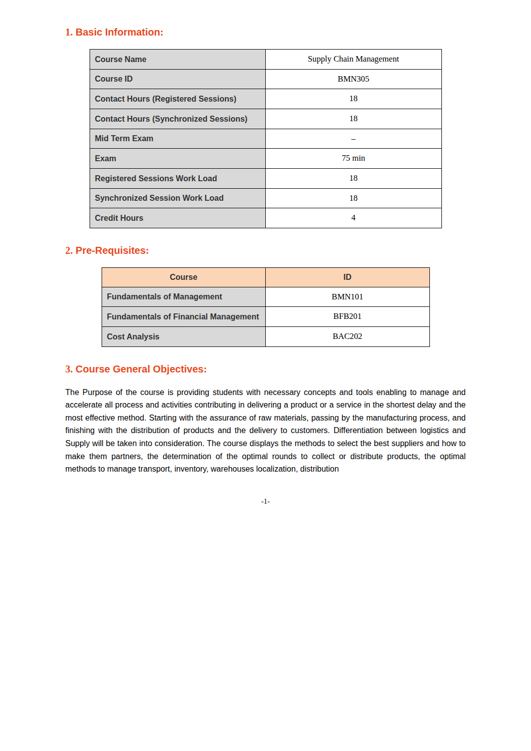1. Basic Information:
| Course Name | Supply Chain Management |
| Course ID | BMN305 |
| Contact Hours (Registered Sessions) | 18 |
| Contact Hours (Synchronized Sessions) | 18 |
| Mid Term Exam | – |
| Exam | 75 min |
| Registered Sessions Work Load | 18 |
| Synchronized Session Work Load | 18 |
| Credit Hours | 4 |
2. Pre-Requisites:
| Course | ID |
| --- | --- |
| Fundamentals of Management | BMN101 |
| Fundamentals of Financial Management | BFB201 |
| Cost Analysis | BAC202 |
3. Course General Objectives:
The Purpose of the course is providing students with necessary concepts and tools enabling to manage and accelerate all process and activities contributing in delivering a product or a service in the shortest delay and the most effective method. Starting with the assurance of raw materials, passing by the manufacturing process, and finishing with the distribution of products and the delivery to customers. Differentiation between logistics and Supply will be taken into consideration. The course displays the methods to select the best suppliers and how to make them partners, the determination of the optimal rounds to collect or distribute products, the optimal methods to manage transport, inventory, warehouses localization, distribution
-1-